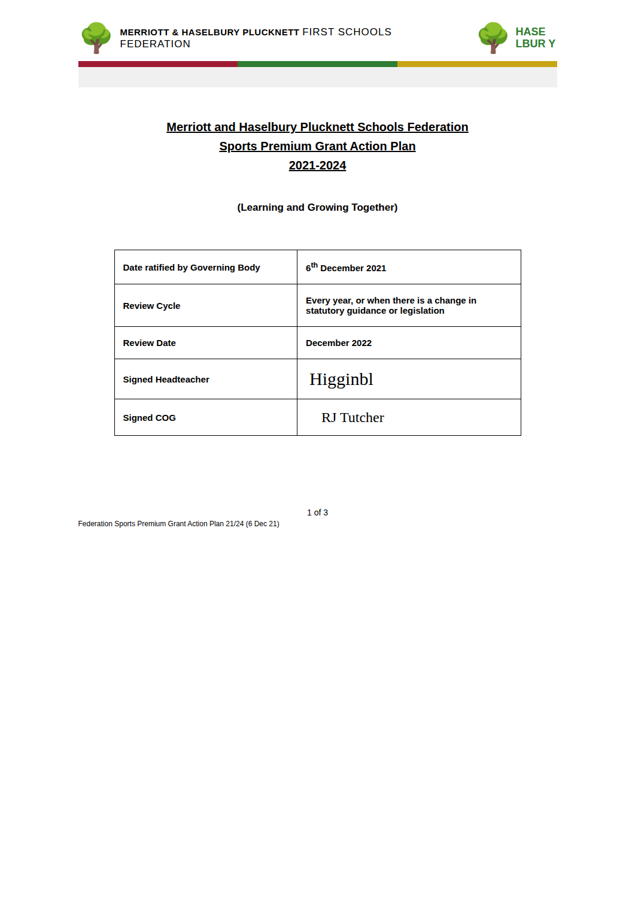🌳
MERRIOTT & HASELBURY PLUCKNETT FIRST SCHOOLS FEDERATION
🌳
HASE LBUR Y
Merriott and Haselbury Plucknett Schools Federation Sports Premium Grant Action Plan 2021-2024
(Learning and Growing Together)
| Date ratified by Governing Body | 6 th December 2021 |
| Review Cycle | Every year, or when there is a change in statutory guidance or legislation |
| Review Date | December 2022 |
| Signed Headteacher | Higginbl |
| Signed COG | RJ Tutcher |
1 of 3
Federation Sports Premium Grant Action Plan 21/24 (6 Dec 21)